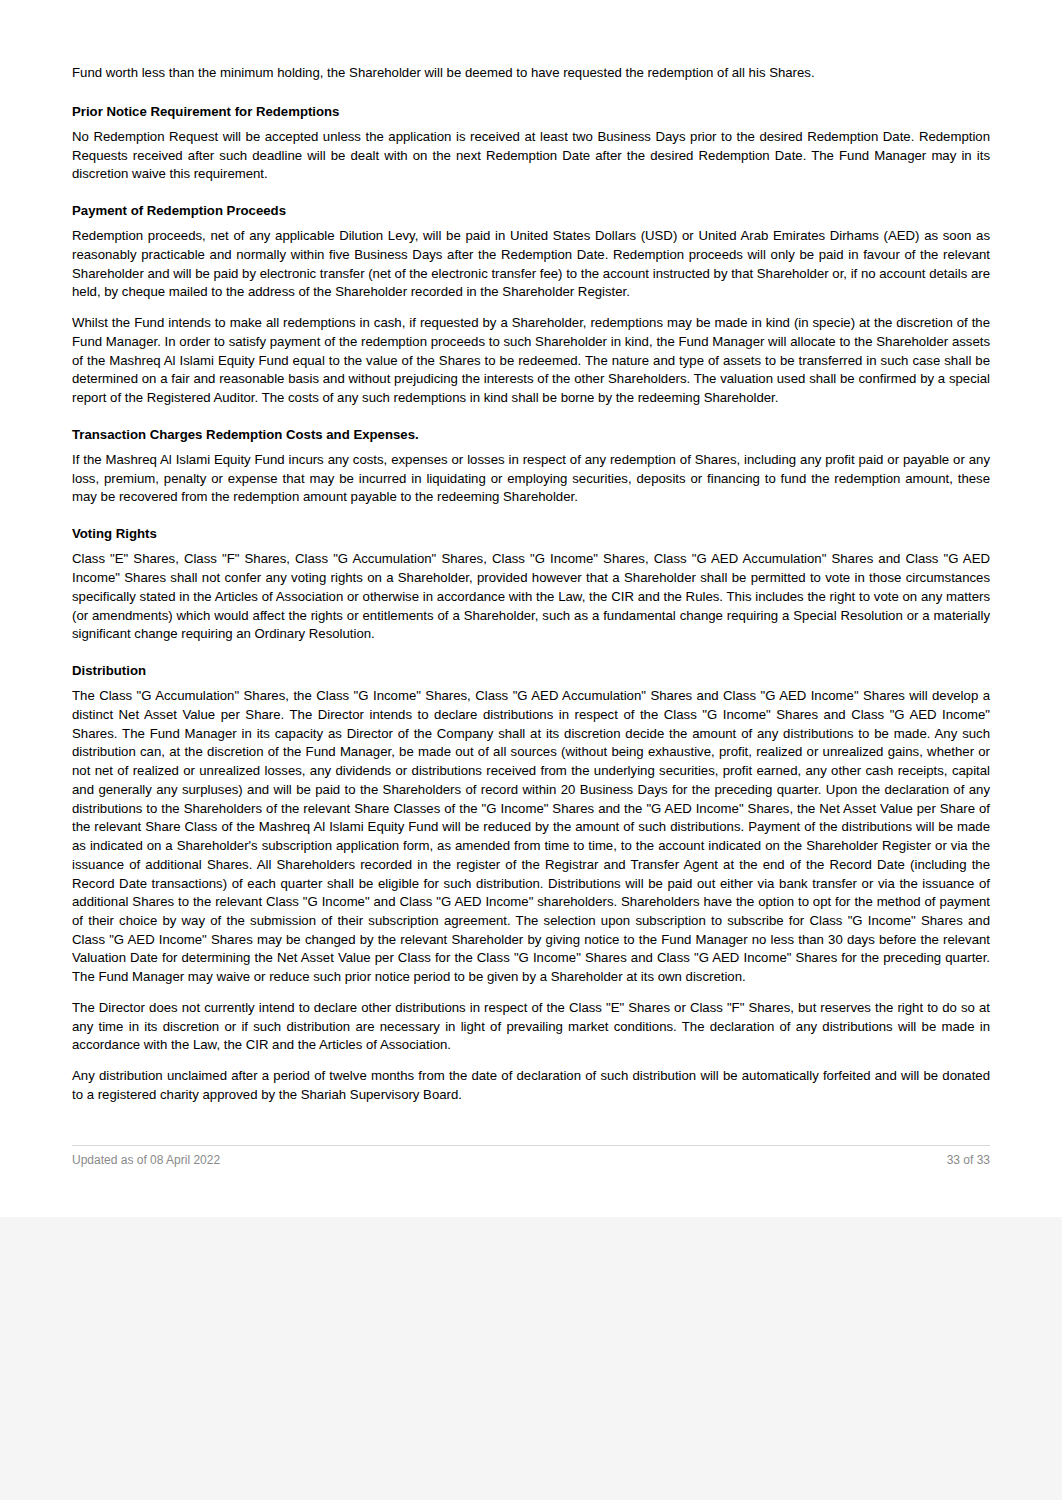Fund worth less than the minimum holding, the Shareholder will be deemed to have requested the redemption of all his Shares.
Prior Notice Requirement for Redemptions
No Redemption Request will be accepted unless the application is received at least two Business Days prior to the desired Redemption Date. Redemption Requests received after such deadline will be dealt with on the next Redemption Date after the desired Redemption Date. The Fund Manager may in its discretion waive this requirement.
Payment of Redemption Proceeds
Redemption proceeds, net of any applicable Dilution Levy, will be paid in United States Dollars (USD) or United Arab Emirates Dirhams (AED) as soon as reasonably practicable and normally within five Business Days after the Redemption Date. Redemption proceeds will only be paid in favour of the relevant Shareholder and will be paid by electronic transfer (net of the electronic transfer fee) to the account instructed by that Shareholder or, if no account details are held, by cheque mailed to the address of the Shareholder recorded in the Shareholder Register.
Whilst the Fund intends to make all redemptions in cash, if requested by a Shareholder, redemptions may be made in kind (in specie) at the discretion of the Fund Manager. In order to satisfy payment of the redemption proceeds to such Shareholder in kind, the Fund Manager will allocate to the Shareholder assets of the Mashreq Al Islami Equity Fund equal to the value of the Shares to be redeemed. The nature and type of assets to be transferred in such case shall be determined on a fair and reasonable basis and without prejudicing the interests of the other Shareholders. The valuation used shall be confirmed by a special report of the Registered Auditor. The costs of any such redemptions in kind shall be borne by the redeeming Shareholder.
Transaction Charges Redemption Costs and Expenses.
If the Mashreq Al Islami Equity Fund incurs any costs, expenses or losses in respect of any redemption of Shares, including any profit paid or payable or any loss, premium, penalty or expense that may be incurred in liquidating or employing securities, deposits or financing to fund the redemption amount, these may be recovered from the redemption amount payable to the redeeming Shareholder.
Voting Rights
Class "E" Shares, Class "F" Shares, Class "G Accumulation" Shares, Class "G Income" Shares, Class "G AED Accumulation" Shares and Class "G AED Income" Shares shall not confer any voting rights on a Shareholder, provided however that a Shareholder shall be permitted to vote in those circumstances specifically stated in the Articles of Association or otherwise in accordance with the Law, the CIR and the Rules. This includes the right to vote on any matters (or amendments) which would affect the rights or entitlements of a Shareholder, such as a fundamental change requiring a Special Resolution or a materially significant change requiring an Ordinary Resolution.
Distribution
The Class "G Accumulation" Shares, the Class "G Income" Shares, Class "G AED Accumulation" Shares and Class "G AED Income" Shares will develop a distinct Net Asset Value per Share. The Director intends to declare distributions in respect of the Class "G Income" Shares and Class "G AED Income" Shares. The Fund Manager in its capacity as Director of the Company shall at its discretion decide the amount of any distributions to be made. Any such distribution can, at the discretion of the Fund Manager, be made out of all sources (without being exhaustive, profit, realized or unrealized gains, whether or not net of realized or unrealized losses, any dividends or distributions received from the underlying securities, profit earned, any other cash receipts, capital and generally any surpluses) and will be paid to the Shareholders of record within 20 Business Days for the preceding quarter. Upon the declaration of any distributions to the Shareholders of the relevant Share Classes of the "G Income" Shares and the "G AED Income" Shares, the Net Asset Value per Share of the relevant Share Class of the Mashreq Al Islami Equity Fund will be reduced by the amount of such distributions. Payment of the distributions will be made as indicated on a Shareholder's subscription application form, as amended from time to time, to the account indicated on the Shareholder Register or via the issuance of additional Shares. All Shareholders recorded in the register of the Registrar and Transfer Agent at the end of the Record Date (including the Record Date transactions) of each quarter shall be eligible for such distribution. Distributions will be paid out either via bank transfer or via the issuance of additional Shares to the relevant Class "G Income" and Class "G AED Income" shareholders. Shareholders have the option to opt for the method of payment of their choice by way of the submission of their subscription agreement. The selection upon subscription to subscribe for Class "G Income" Shares and Class "G AED Income" Shares may be changed by the relevant Shareholder by giving notice to the Fund Manager no less than 30 days before the relevant Valuation Date for determining the Net Asset Value per Class for the Class "G Income" Shares and Class "G AED Income" Shares for the preceding quarter. The Fund Manager may waive or reduce such prior notice period to be given by a Shareholder at its own discretion.
The Director does not currently intend to declare other distributions in respect of the Class "E" Shares or Class "F" Shares, but reserves the right to do so at any time in its discretion or if such distribution are necessary in light of prevailing market conditions. The declaration of any distributions will be made in accordance with the Law, the CIR and the Articles of Association.
Any distribution unclaimed after a period of twelve months from the date of declaration of such distribution will be automatically forfeited and will be donated to a registered charity approved by the Shariah Supervisory Board.
Updated as of 08 April 2022 33 of 33